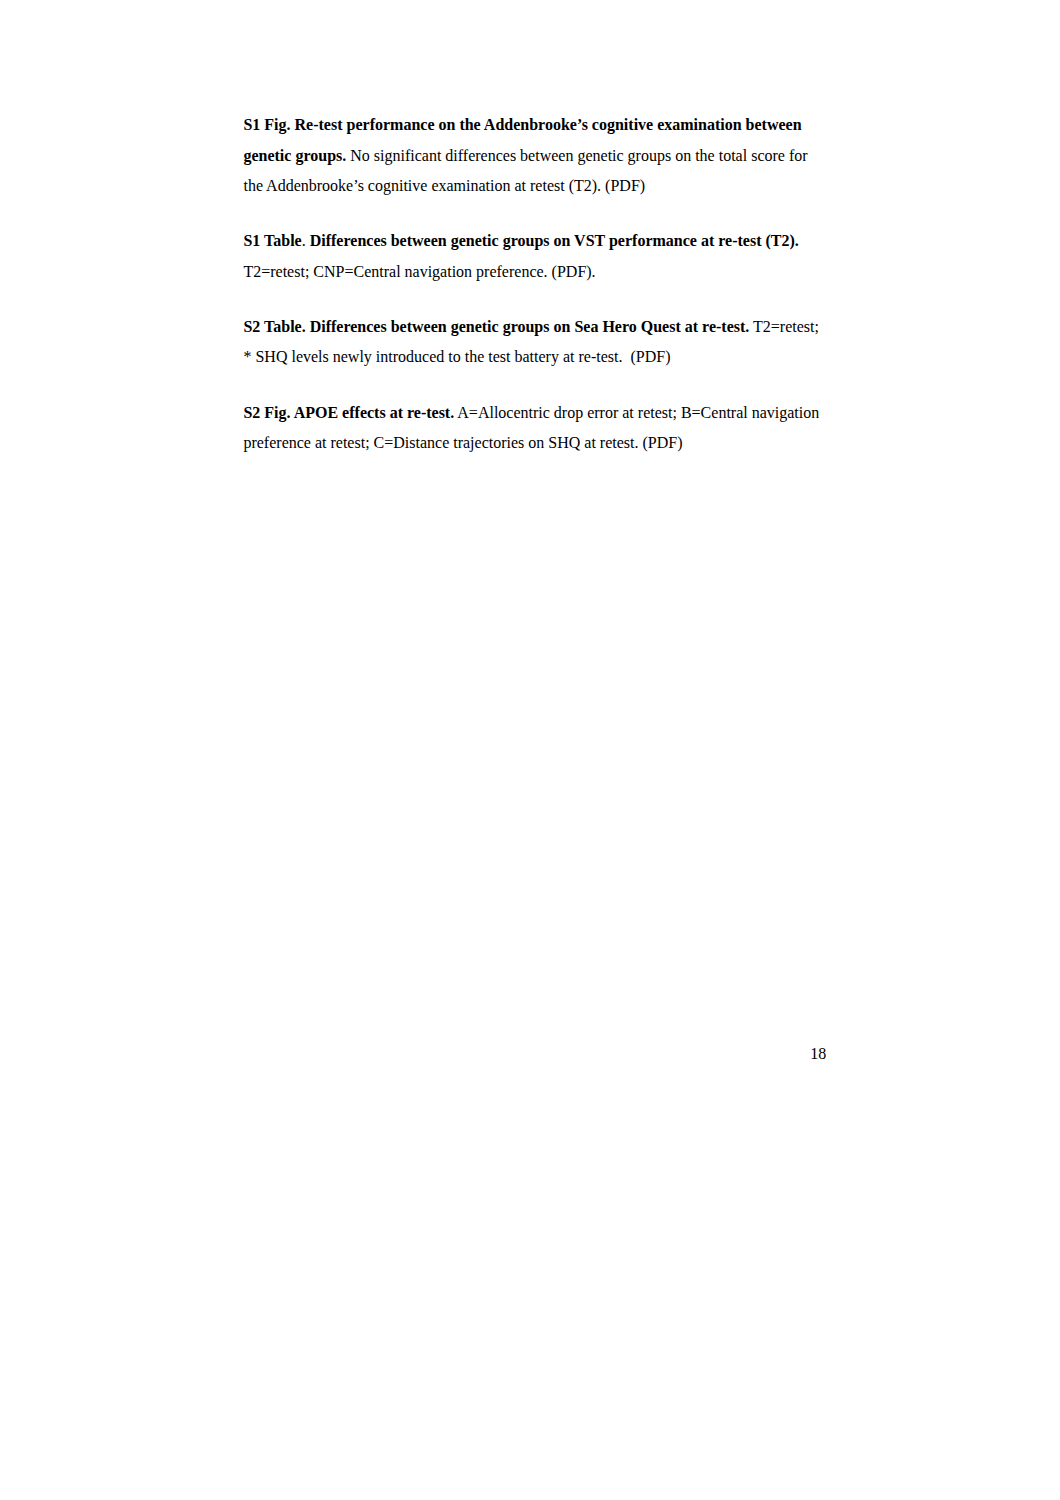S1 Fig. Re-test performance on the Addenbrooke’s cognitive examination between genetic groups. No significant differences between genetic groups on the total score for the Addenbrooke’s cognitive examination at retest (T2). (PDF)
S1 Table. Differences between genetic groups on VST performance at re-test (T2). T2=retest; CNP=Central navigation preference. (PDF).
S2 Table. Differences between genetic groups on Sea Hero Quest at re-test. T2=retest; * SHQ levels newly introduced to the test battery at re-test. (PDF)
S2 Fig. APOE effects at re-test. A=Allocentric drop error at retest; B=Central navigation preference at retest; C=Distance trajectories on SHQ at retest. (PDF)
18